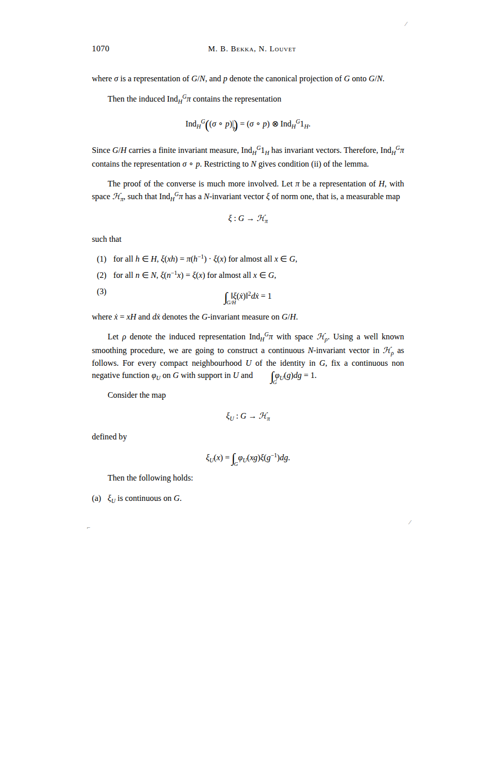⁄
1070 M. B. Bekka, N. Louvet
where σ is a representation of G/N, and p denote the canonical projection of G onto G/N.
Then the induced Ind HGπ contains the representation
Ind HG((σ ∘ p)|H) = (σ ∘ p) ⊗ Ind HG1H.
Since G/H carries a finite invariant measure, Ind HG1H has invariant vectors. Therefore, Ind HGπ contains the representation σ ∘ p. Restricting to N gives condition (ii) of the lemma.
The proof of the converse is much more involved. Let π be a representation of H, with space ℋπ, such that Ind HGπ has a N-invariant vector ξ of norm one, that is, a measurable map
ξ : G → ℋπ
such that
(1) for all h ∈ H, ξ(xh) = π(h−1) · ξ(x) for almost all x ∈ G,
(2) for all n ∈ N, ξ(n−1x) = ξ(x) for almost all x ∈ G,
(3)
∫G/H ‖ξ(ẋ)‖2dẋ = 1
where ẋ = xH and dẋ denotes the G-invariant measure on G/H.
Let ρ denote the induced representation Ind HGπ with space ℋρ. Using a well known smoothing procedure, we are going to construct a continuous N-invariant vector in ℋρ as follows. For every compact neighbourhood U of the identity in G, fix a continuous non negative function φU on G with support in U and ∫G φU(g)dg = 1.
Consider the map
ξU : G → ℋπ
defined by
ξU(x) = ∫G φU(xg)ξ(g−1)dg.
Then the following holds:
(a) ξU is continuous on G.
⁄
⌐